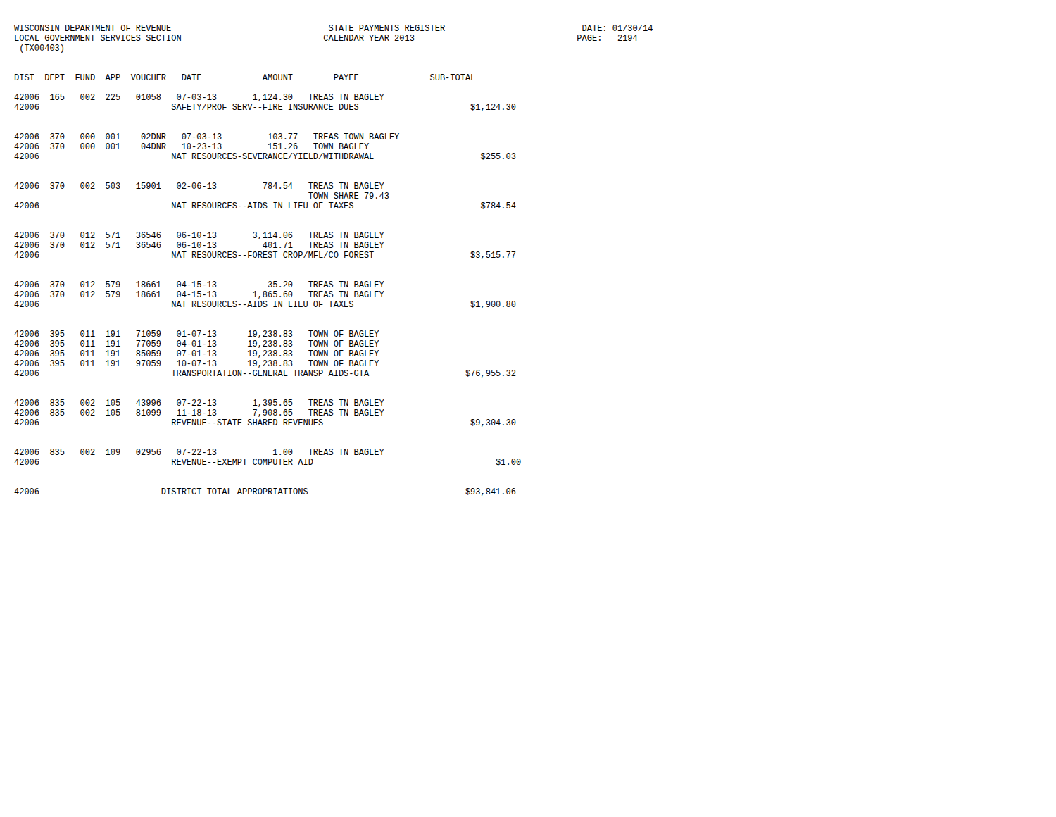WISCONSIN DEPARTMENT OF REVENUE STATE PAYMENTS REGISTER DATE: 01/30/14 LOCAL GOVERNMENT SERVICES SECTION CALENDAR YEAR 2013 PAGE: 2194 (TX00403) DIST DEPT FUND APP VOUCHER DATE AMOUNT PAYEE SUB-TOTAL 42006 165 002 225 01058 07-03-13 1,124.30 TREAS TN BAGLEY 42006 SAFETY/PROF SERV--FIRE INSURANCE DUES $1,124.30 42006 370 000 001 02DNR 07-03-13 103.77 TREAS TOWN BAGLEY 42006 370 000 001 04DNR 10-23-13 151.26 TOWN BAGLEY 42006 NAT RESOURCES-SEVERANCE/YIELD/WITHDRAWAL $255.03 42006 370 002 503 15901 02-06-13 784.54 TREAS TN BAGLEY TOWN SHARE 79.43 42006 NAT RESOURCES--AIDS IN LIEU OF TAXES $784.54 42006 370 012 571 36546 06-10-13 3,114.06 TREAS TN BAGLEY 42006 370 012 571 36546 06-10-13 401.71 TREAS TN BAGLEY 42006 NAT RESOURCES--FOREST CROP/MFL/CO FOREST $3,515.77 42006 370 012 579 18661 04-15-13 35.20 TREAS TN BAGLEY 42006 370 012 579 18661 04-15-13 1,865.60 TREAS TN BAGLEY 42006 NAT RESOURCES--AIDS IN LIEU OF TAXES $1,900.80 42006 395 011 191 71059 01-07-13 19,238.83 TOWN OF BAGLEY 42006 395 011 191 77059 04-01-13 19,238.83 TOWN OF BAGLEY 42006 395 011 191 85059 07-01-13 19,238.83 TOWN OF BAGLEY 42006 395 011 191 97059 10-07-13 19,238.83 TOWN OF BAGLEY 42006 TRANSPORTATION--GENERAL TRANSP AIDS-GTA $76,955.32 42006 835 002 105 43996 07-22-13 1,395.65 TREAS TN BAGLEY 42006 835 002 105 81099 11-18-13 7,908.65 TREAS TN BAGLEY 42006 REVENUE--STATE SHARED REVENUES $9,304.30 42006 835 002 109 02956 07-22-13 1.00 TREAS TN BAGLEY 42006 REVENUE--EXEMPT COMPUTER AID $1.00 42006 DISTRICT TOTAL APPROPRIATIONS $93,841.06